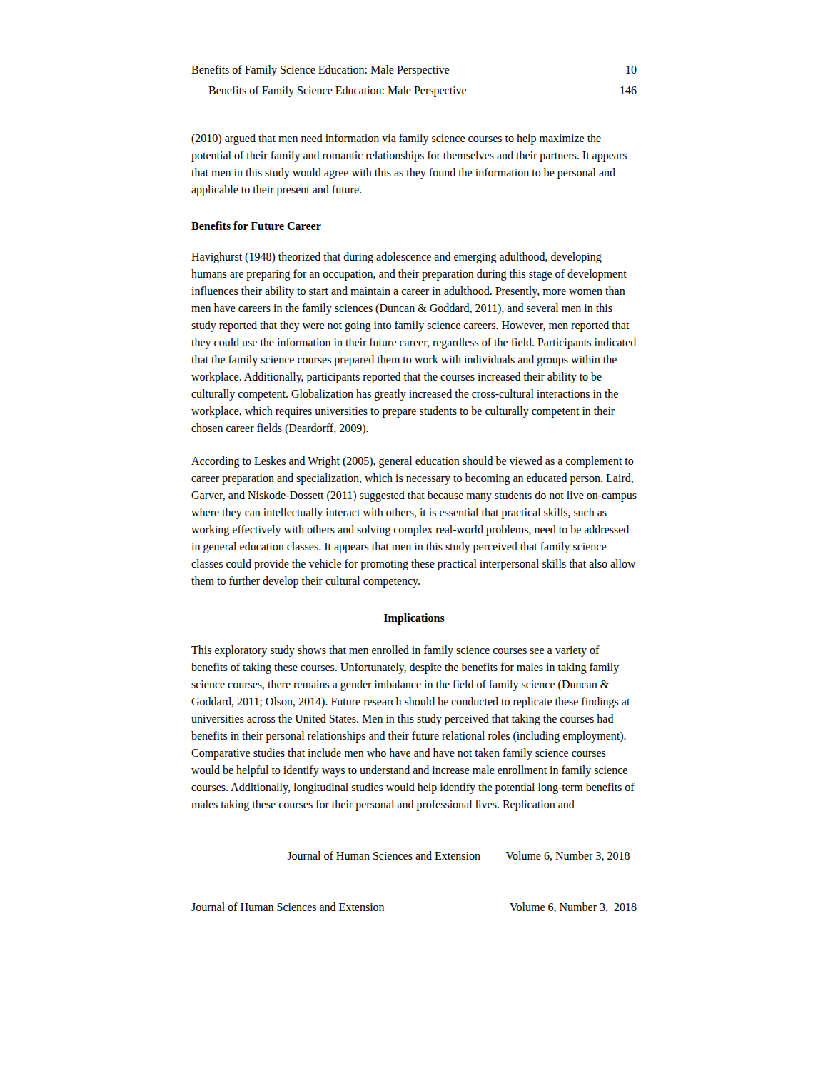Benefits of Family Science Education: Male Perspective 10
Benefits of Family Science Education: Male Perspective 146
(2010) argued that men need information via family science courses to help maximize the potential of their family and romantic relationships for themselves and their partners. It appears that men in this study would agree with this as they found the information to be personal and applicable to their present and future.
Benefits for Future Career
Havighurst (1948) theorized that during adolescence and emerging adulthood, developing humans are preparing for an occupation, and their preparation during this stage of development influences their ability to start and maintain a career in adulthood. Presently, more women than men have careers in the family sciences (Duncan & Goddard, 2011), and several men in this study reported that they were not going into family science careers. However, men reported that they could use the information in their future career, regardless of the field. Participants indicated that the family science courses prepared them to work with individuals and groups within the workplace. Additionally, participants reported that the courses increased their ability to be culturally competent. Globalization has greatly increased the cross-cultural interactions in the workplace, which requires universities to prepare students to be culturally competent in their chosen career fields (Deardorff, 2009).
According to Leskes and Wright (2005), general education should be viewed as a complement to career preparation and specialization, which is necessary to becoming an educated person. Laird, Garver, and Niskode-Dossett (2011) suggested that because many students do not live on-campus where they can intellectually interact with others, it is essential that practical skills, such as working effectively with others and solving complex real-world problems, need to be addressed in general education classes. It appears that men in this study perceived that family science classes could provide the vehicle for promoting these practical interpersonal skills that also allow them to further develop their cultural competency.
Implications
This exploratory study shows that men enrolled in family science courses see a variety of benefits of taking these courses. Unfortunately, despite the benefits for males in taking family science courses, there remains a gender imbalance in the field of family science (Duncan & Goddard, 2011; Olson, 2014). Future research should be conducted to replicate these findings at universities across the United States. Men in this study perceived that taking the courses had benefits in their personal relationships and their future relational roles (including employment). Comparative studies that include men who have and have not taken family science courses would be helpful to identify ways to understand and increase male enrollment in family science courses. Additionally, longitudinal studies would help identify the potential long-term benefits of males taking these courses for their personal and professional lives. Replication and
Journal of Human Sciences and Extension Volume 6, Number 3, 2018
Journal of Human Sciences and Extension Volume 6, Number 3, 2018